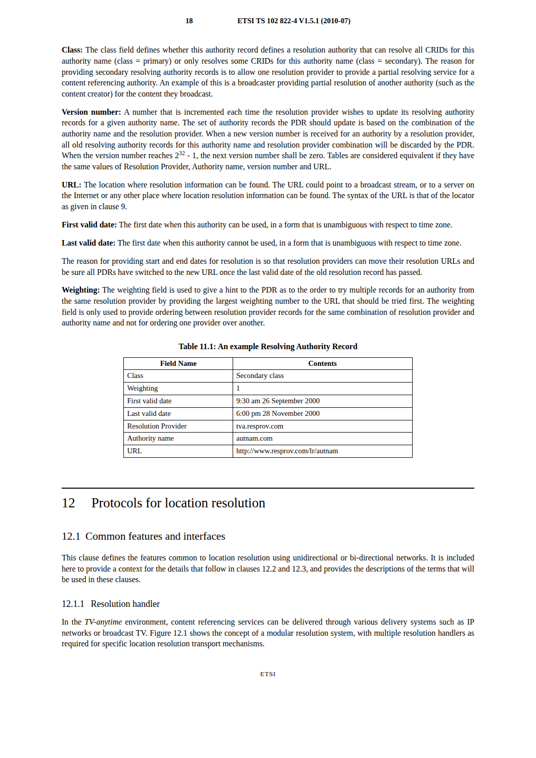18 ETSI TS 102 822-4 V1.5.1 (2010-07)
Class: The class field defines whether this authority record defines a resolution authority that can resolve all CRIDs for this authority name (class = primary) or only resolves some CRIDs for this authority name (class = secondary). The reason for providing secondary resolving authority records is to allow one resolution provider to provide a partial resolving service for a content referencing authority. An example of this is a broadcaster providing partial resolution of another authority (such as the content creator) for the content they broadcast.
Version number: A number that is incremented each time the resolution provider wishes to update its resolving authority records for a given authority name. The set of authority records the PDR should update is based on the combination of the authority name and the resolution provider. When a new version number is received for an authority by a resolution provider, all old resolving authority records for this authority name and resolution provider combination will be discarded by the PDR. When the version number reaches 232 - 1, the next version number shall be zero. Tables are considered equivalent if they have the same values of Resolution Provider, Authority name, version number and URL.
URL: The location where resolution information can be found. The URL could point to a broadcast stream, or to a server on the Internet or any other place where location resolution information can be found. The syntax of the URL is that of the locator as given in clause 9.
First valid date: The first date when this authority can be used, in a form that is unambiguous with respect to time zone.
Last valid date: The first date when this authority cannot be used, in a form that is unambiguous with respect to time zone.
The reason for providing start and end dates for resolution is so that resolution providers can move their resolution URLs and be sure all PDRs have switched to the new URL once the last valid date of the old resolution record has passed.
Weighting: The weighting field is used to give a hint to the PDR as to the order to try multiple records for an authority from the same resolution provider by providing the largest weighting number to the URL that should be tried first. The weighting field is only used to provide ordering between resolution provider records for the same combination of resolution provider and authority name and not for ordering one provider over another.
Table 11.1: An example Resolving Authority Record
| Field Name | Contents |
| --- | --- |
| Class | Secondary class |
| Weighting | 1 |
| First valid date | 9:30 am 26 September 2000 |
| Last valid date | 6:00 pm 28 November 2000 |
| Resolution Provider | tva.resprov.com |
| Authority name | autnam.com |
| URL | http://www.resprov.com/lr/autnam |
12 Protocols for location resolution
12.1 Common features and interfaces
This clause defines the features common to location resolution using unidirectional or bi-directional networks. It is included here to provide a context for the details that follow in clauses 12.2 and 12.3, and provides the descriptions of the terms that will be used in these clauses.
12.1.1 Resolution handler
In the TV-anytime environment, content referencing services can be delivered through various delivery systems such as IP networks or broadcast TV. Figure 12.1 shows the concept of a modular resolution system, with multiple resolution handlers as required for specific location resolution transport mechanisms.
ETSI